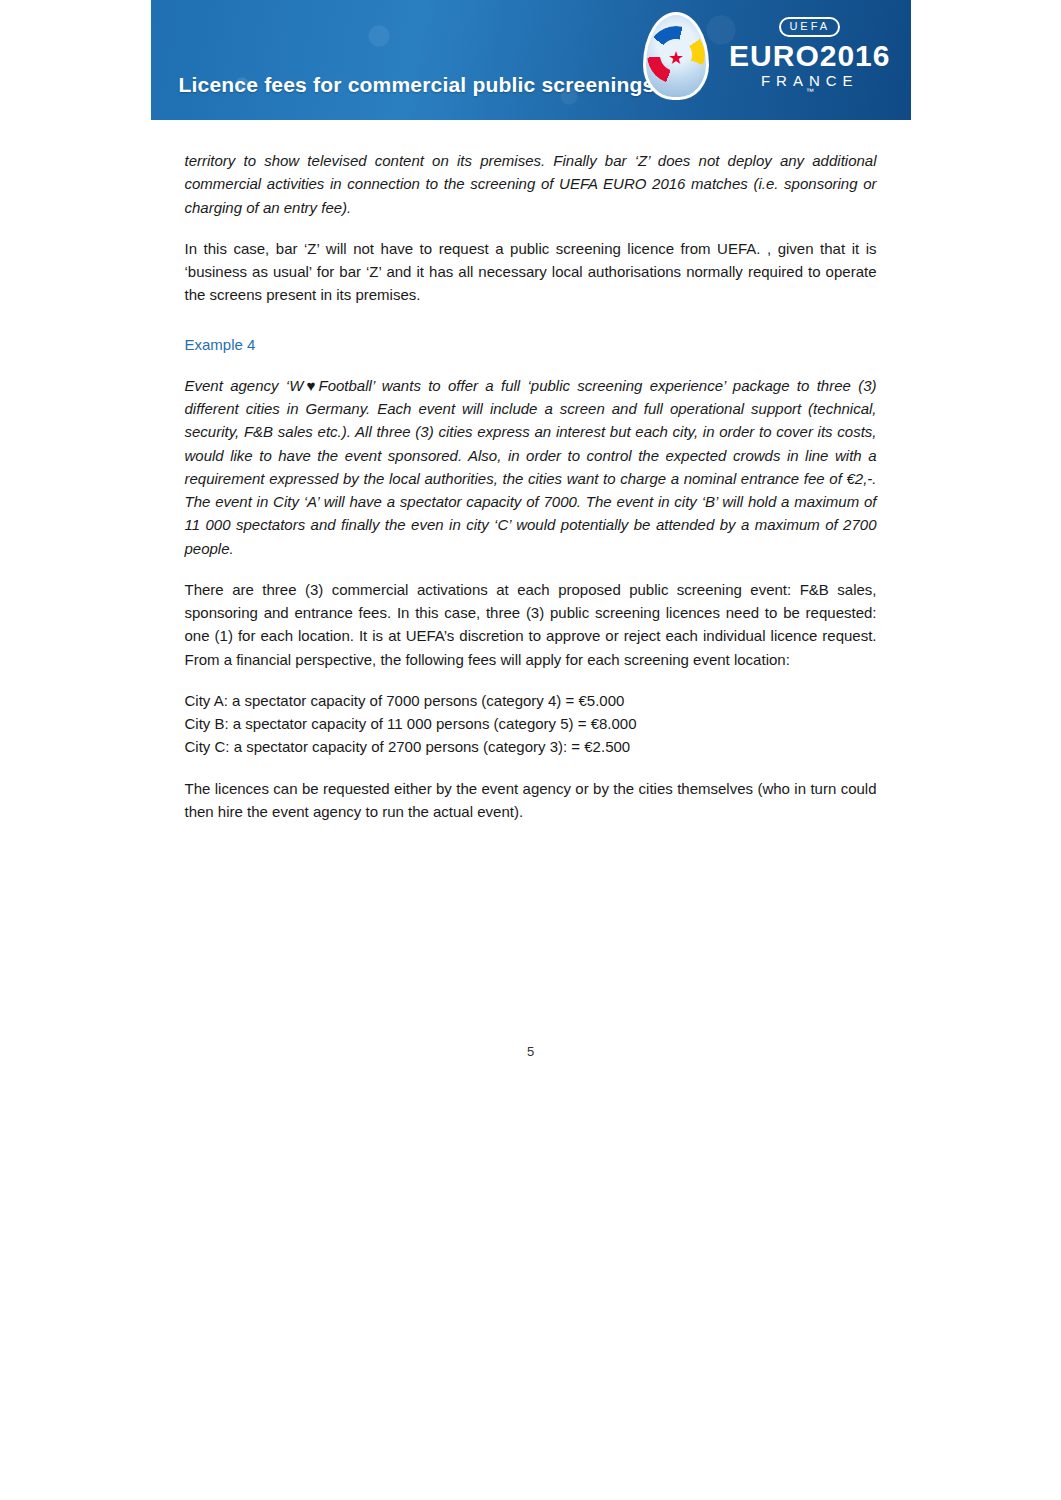Licence fees for commercial public screenings
★
UEFA
EURO2016
FRANCE
™
territory to show televised content on its premises. Finally bar ‘Z’ does not deploy any additional commercial activities in connection to the screening of UEFA EURO 2016 matches (i.e. sponsoring or charging of an entry fee).
In this case, bar ‘Z’ will not have to request a public screening licence from UEFA. , given that it is ‘business as usual’ for bar ‘Z’ and it has all necessary local authorisations normally required to operate the screens present in its premises.
Example 4
Event agency ‘W♥Football’ wants to offer a full ‘public screening experience’ package to three (3) different cities in Germany. Each event will include a screen and full operational support (technical, security, F&B sales etc.). All three (3) cities express an interest but each city, in order to cover its costs, would like to have the event sponsored. Also, in order to control the expected crowds in line with a requirement expressed by the local authorities, the cities want to charge a nominal entrance fee of €2,-. The event in City ‘A’ will have a spectator capacity of 7000. The event in city ‘B’ will hold a maximum of 11 000 spectators and finally the even in city ‘C’ would potentially be attended by a maximum of 2700 people.
There are three (3) commercial activations at each proposed public screening event: F&B sales, sponsoring and entrance fees. In this case, three (3) public screening licences need to be requested: one (1) for each location. It is at UEFA’s discretion to approve or reject each individual licence request. From a financial perspective, the following fees will apply for each screening event location:
City A: a spectator capacity of 7000 persons (category 4) = €5.000
City B: a spectator capacity of 11 000 persons (category 5) = €8.000
City C: a spectator capacity of 2700 persons (category 3): = €2.500
The licences can be requested either by the event agency or by the cities themselves (who in turn could then hire the event agency to run the actual event).
5